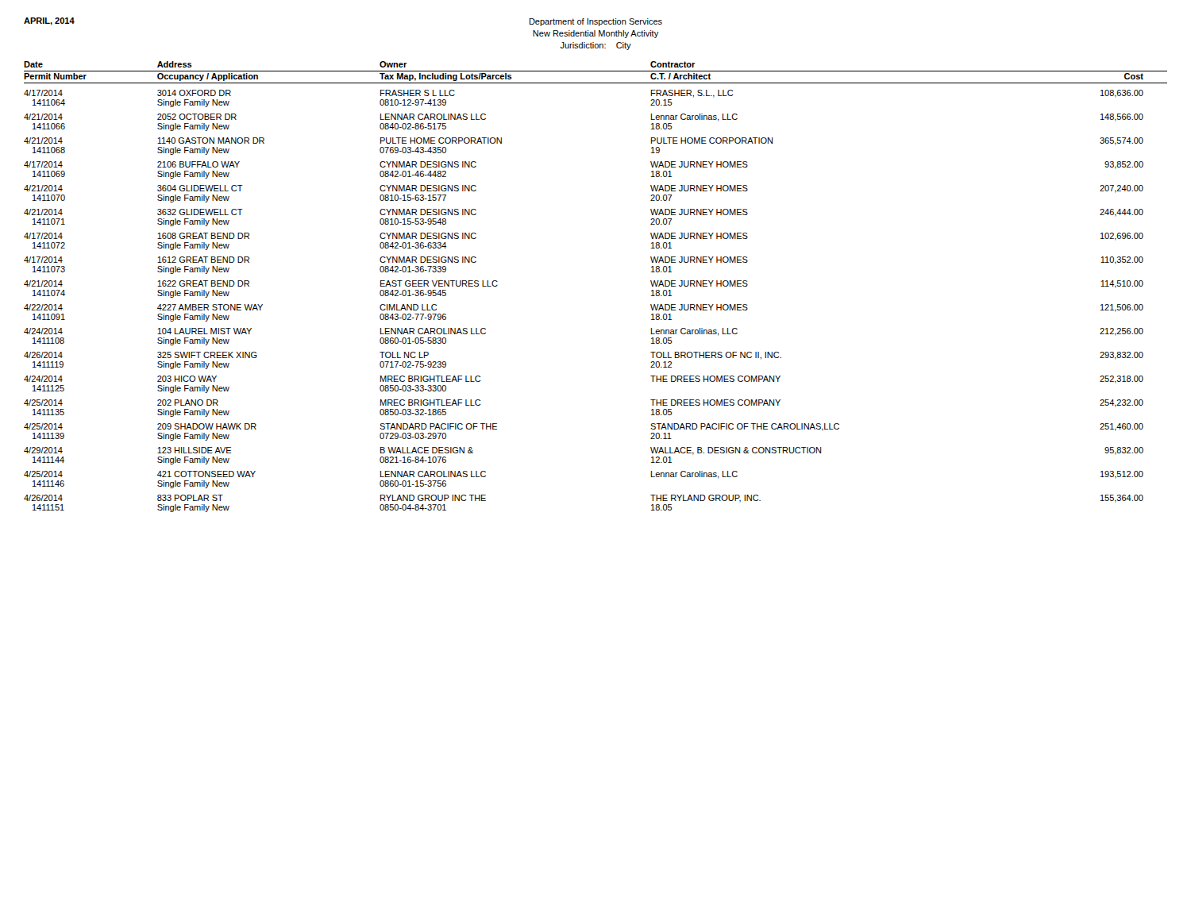APRIL, 2014
Department of Inspection Services
New Residential Monthly Activity
Jurisdiction: City
| Date | Address | Owner | Contractor | |
| --- | --- | --- | --- | --- |
| Permit Number | Occupancy / Application | Tax Map, Including Lots/Parcels | C.T. / Architect | Cost |
| 4/17/2014 | 3014 OXFORD DR | FRASHER S L LLC | FRASHER, S.L., LLC | 108,636.00 |
| 1411064 | Single Family New | 0810-12-97-4139 | 20.15 | |
| 4/21/2014 | 2052 OCTOBER DR | LENNAR CAROLINAS LLC | Lennar Carolinas, LLC | 148,566.00 |
| 1411066 | Single Family New | 0840-02-86-5175 | 18.05 | |
| 4/21/2014 | 1140 GASTON MANOR DR | PULTE HOME CORPORATION | PULTE HOME CORPORATION | 365,574.00 |
| 1411068 | Single Family New | 0769-03-43-4350 | 19 | |
| 4/17/2014 | 2106 BUFFALO WAY | CYNMAR DESIGNS INC | WADE JURNEY HOMES | 93,852.00 |
| 1411069 | Single Family New | 0842-01-46-4482 | 18.01 | |
| 4/21/2014 | 3604 GLIDEWELL CT | CYNMAR DESIGNS INC | WADE JURNEY HOMES | 207,240.00 |
| 1411070 | Single Family New | 0810-15-63-1577 | 20.07 | |
| 4/21/2014 | 3632 GLIDEWELL CT | CYNMAR DESIGNS INC | WADE JURNEY HOMES | 246,444.00 |
| 1411071 | Single Family New | 0810-15-53-9548 | 20.07 | |
| 4/17/2014 | 1608 GREAT BEND DR | CYNMAR DESIGNS INC | WADE JURNEY HOMES | 102,696.00 |
| 1411072 | Single Family New | 0842-01-36-6334 | 18.01 | |
| 4/17/2014 | 1612 GREAT BEND DR | CYNMAR DESIGNS INC | WADE JURNEY HOMES | 110,352.00 |
| 1411073 | Single Family New | 0842-01-36-7339 | 18.01 | |
| 4/21/2014 | 1622 GREAT BEND DR | EAST GEER VENTURES LLC | WADE JURNEY HOMES | 114,510.00 |
| 1411074 | Single Family New | 0842-01-36-9545 | 18.01 | |
| 4/22/2014 | 4227 AMBER STONE WAY | CIMLAND LLC | WADE JURNEY HOMES | 121,506.00 |
| 1411091 | Single Family New | 0843-02-77-9796 | 18.01 | |
| 4/24/2014 | 104 LAUREL MIST WAY | LENNAR CAROLINAS LLC | Lennar Carolinas, LLC | 212,256.00 |
| 1411108 | Single Family New | 0860-01-05-5830 | 18.05 | |
| 4/26/2014 | 325 SWIFT CREEK XING | TOLL NC LP | TOLL BROTHERS OF NC II, INC. | 293,832.00 |
| 1411119 | Single Family New | 0717-02-75-9239 | 20.12 | |
| 4/24/2014 | 203 HICO WAY | MREC BRIGHTLEAF LLC | THE DREES HOMES COMPANY | 252,318.00 |
| 1411125 | Single Family New | 0850-03-33-3300 | | |
| 4/25/2014 | 202 PLANO DR | MREC BRIGHTLEAF LLC | THE DREES HOMES COMPANY | 254,232.00 |
| 1411135 | Single Family New | 0850-03-32-1865 | 18.05 | |
| 4/25/2014 | 209 SHADOW HAWK DR | STANDARD PACIFIC OF THE | STANDARD PACIFIC OF THE CAROLINAS,LLC | 251,460.00 |
| 1411139 | Single Family New | 0729-03-03-2970 | 20.11 | |
| 4/29/2014 | 123 HILLSIDE AVE | B WALLACE DESIGN & | WALLACE, B. DESIGN & CONSTRUCTION | 95,832.00 |
| 1411144 | Single Family New | 0821-16-84-1076 | 12.01 | |
| 4/25/2014 | 421 COTTONSEED WAY | LENNAR CAROLINAS LLC | Lennar Carolinas, LLC | 193,512.00 |
| 1411146 | Single Family New | 0860-01-15-3756 | | |
| 4/26/2014 | 833 POPLAR ST | RYLAND GROUP INC THE | THE RYLAND GROUP, INC. | 155,364.00 |
| 1411151 | Single Family New | 0850-04-84-3701 | 18.05 | |